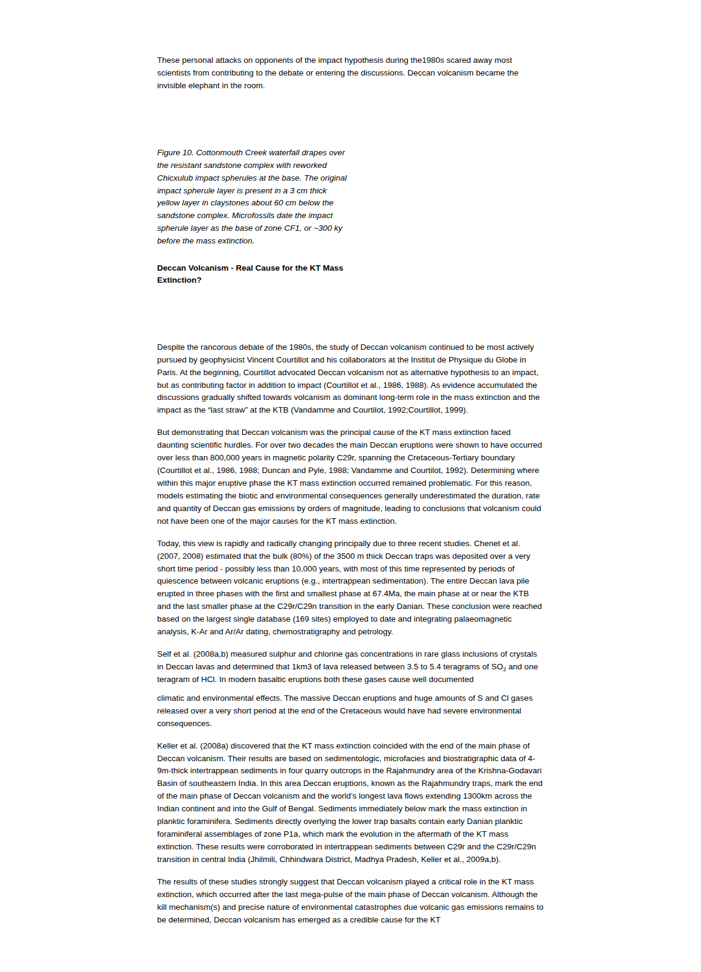These personal attacks on opponents of the impact hypothesis during the1980s scared away most scientists from contributing to the debate or entering the discussions. Deccan volcanism became the invisible elephant in the room.
Figure 10. Cottonmouth Creek waterfall drapes over the resistant sandstone complex with reworked Chicxulub impact spherules at the base. The original impact spherule layer is present in a 3 cm thick yellow layer in claystones about 60 cm below the sandstone complex. Microfossils date the impact spherule layer as the base of zone CF1, or ~300 ky before the mass extinction.
Deccan Volcanism - Real Cause for the KT Mass Extinction?
Despite the rancorous debate of the 1980s, the study of Deccan volcanism continued to be most actively pursued by geophysicist Vincent Courtillot and his collaborators at the Institut de Physique du Globe in Paris. At the beginning, Courtillot advocated Deccan volcanism not as alternative hypothesis to an impact, but as contributing factor in addition to impact (Courtillot et al., 1986, 1988). As evidence accumulated the discussions gradually shifted towards volcanism as dominant long-term role in the mass extinction and the impact as the “last straw” at the KTB (Vandamme and Courtilot, 1992;Courtillot, 1999).
But demonstrating that Deccan volcanism was the principal cause of the KT mass extinction faced daunting scientific hurdles. For over two decades the main Deccan eruptions were shown to have occurred over less than 800,000 years in magnetic polarity C29r, spanning the Cretaceous-Tertiary boundary (Courtillot et al., 1986, 1988; Duncan and Pyle, 1988; Vandamme and Courtilot, 1992). Determining where within this major eruptive phase the KT mass extinction occurred remained problematic. For this reason, models estimating the biotic and environmental consequences generally underestimated the duration, rate and quantity of Deccan gas emissions by orders of magnitude, leading to conclusions that volcanism could not have been one of the major causes for the KT mass extinction.
Today, this view is rapidly and radically changing principally due to three recent studies. Chenet et al. (2007, 2008) estimated that the bulk (80%) of the 3500 m thick Deccan traps was deposited over a very short time period - possibly less than 10,000 years, with most of this time represented by periods of quiescence between volcanic eruptions (e.g., intertrappean sedimentation). The entire Deccan lava pile erupted in three phases with the first and smallest phase at 67.4Ma, the main phase at or near the KTB and the last smaller phase at the C29r/C29n transition in the early Danian. These conclusion were reached based on the largest single database (169 sites) employed to date and integrating palaeomagnetic analysis, K-Ar and Ar/Ar dating, chemostratigraphy and petrology.
Self et al. (2008a,b) measured sulphur and chlorine gas concentrations in rare glass inclusions of crystals in Deccan lavas and determined that 1km3 of lava released between 3.5 to 5.4 teragrams of SO2 and one teragram of HCl. In modern basaltic eruptions both these gases cause well documented
climatic and environmental effects. The massive Deccan eruptions and huge amounts of S and Cl gases released over a very short period at the end of the Cretaceous would have had severe environmental consequences.
Keller et al. (2008a) discovered that the KT mass extinction coincided with the end of the main phase of Deccan volcanism. Their results are based on sedimentologic, microfacies and biostratigraphic data of 4-9m-thick intertrappean sediments in four quarry outcrops in the Rajahmundry area of the Krishna-Godavari Basin of southeastern India. In this area Deccan eruptions, known as the Rajahmundry traps, mark the end of the main phase of Deccan volcanism and the world’s longest lava flows extending 1300km across the Indian continent and into the Gulf of Bengal. Sediments immediately below mark the mass extinction in planktic foraminifera. Sediments directly overlying the lower trap basalts contain early Danian planktic foraminiferal assemblages of zone P1a, which mark the evolution in the aftermath of the KT mass extinction. These results were corroborated in intertrappean sediments between C29r and the C29r/C29n transition in central India (Jhilmili, Chhindwara District, Madhya Pradesh, Keller et al., 2009a,b).
The results of these studies strongly suggest that Deccan volcanism played a critical role in the KT mass extinction, which occurred after the last mega-pulse of the main phase of Deccan volcanism. Although the kill mechanism(s) and precise nature of environmental catastrophes due volcanic gas emissions remains to be determined, Deccan volcanism has emerged as a credible cause for the KT